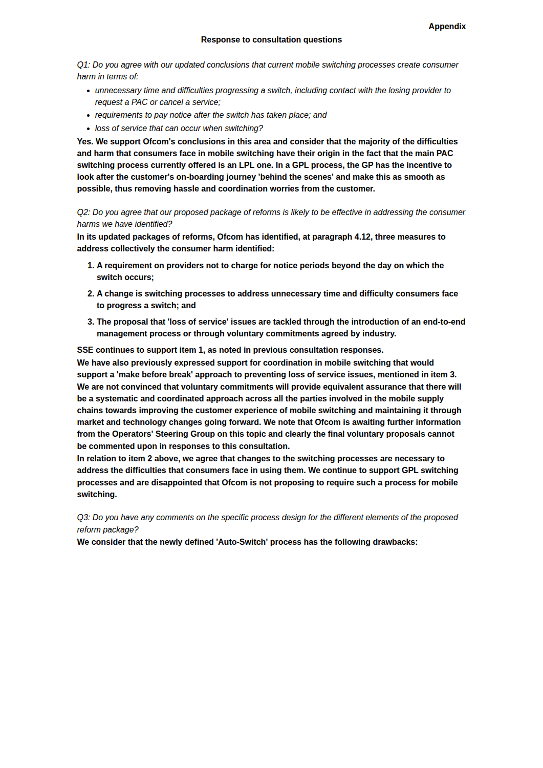Appendix
Response to consultation questions
Q1: Do you agree with our updated conclusions that current mobile switching processes create consumer harm in terms of:
unnecessary time and difficulties progressing a switch, including contact with the losing provider to request a PAC or cancel a service;
requirements to pay notice after the switch has taken place; and
loss of service that can occur when switching?
Yes. We support Ofcom's conclusions in this area and consider that the majority of the difficulties and harm that consumers face in mobile switching have their origin in the fact that the main PAC switching process currently offered is an LPL one. In a GPL process, the GP has the incentive to look after the customer's on-boarding journey 'behind the scenes' and make this as smooth as possible, thus removing hassle and coordination worries from the customer.
Q2: Do you agree that our proposed package of reforms is likely to be effective in addressing the consumer harms we have identified?
In its updated packages of reforms, Ofcom has identified, at paragraph 4.12, three measures to address collectively the consumer harm identified:
A requirement on providers not to charge for notice periods beyond the day on which the switch occurs;
A change is switching processes to address unnecessary time and difficulty consumers face to progress a switch; and
The proposal that 'loss of service' issues are tackled through the introduction of an end-to-end management process or through voluntary commitments agreed by industry.
SSE continues to support item 1, as noted in previous consultation responses.
We have also previously expressed support for coordination in mobile switching that would support a 'make before break' approach to preventing loss of service issues, mentioned in item 3. We are not convinced that voluntary commitments will provide equivalent assurance that there will be a systematic and coordinated approach across all the parties involved in the mobile supply chains towards improving the customer experience of mobile switching and maintaining it through market and technology changes going forward. We note that Ofcom is awaiting further information from the Operators' Steering Group on this topic and clearly the final voluntary proposals cannot be commented upon in responses to this consultation.
In relation to item 2 above, we agree that changes to the switching processes are necessary to address the difficulties that consumers face in using them. We continue to support GPL switching processes and are disappointed that Ofcom is not proposing to require such a process for mobile switching.
Q3: Do you have any comments on the specific process design for the different elements of the proposed reform package?
We consider that the newly defined 'Auto-Switch' process has the following drawbacks: